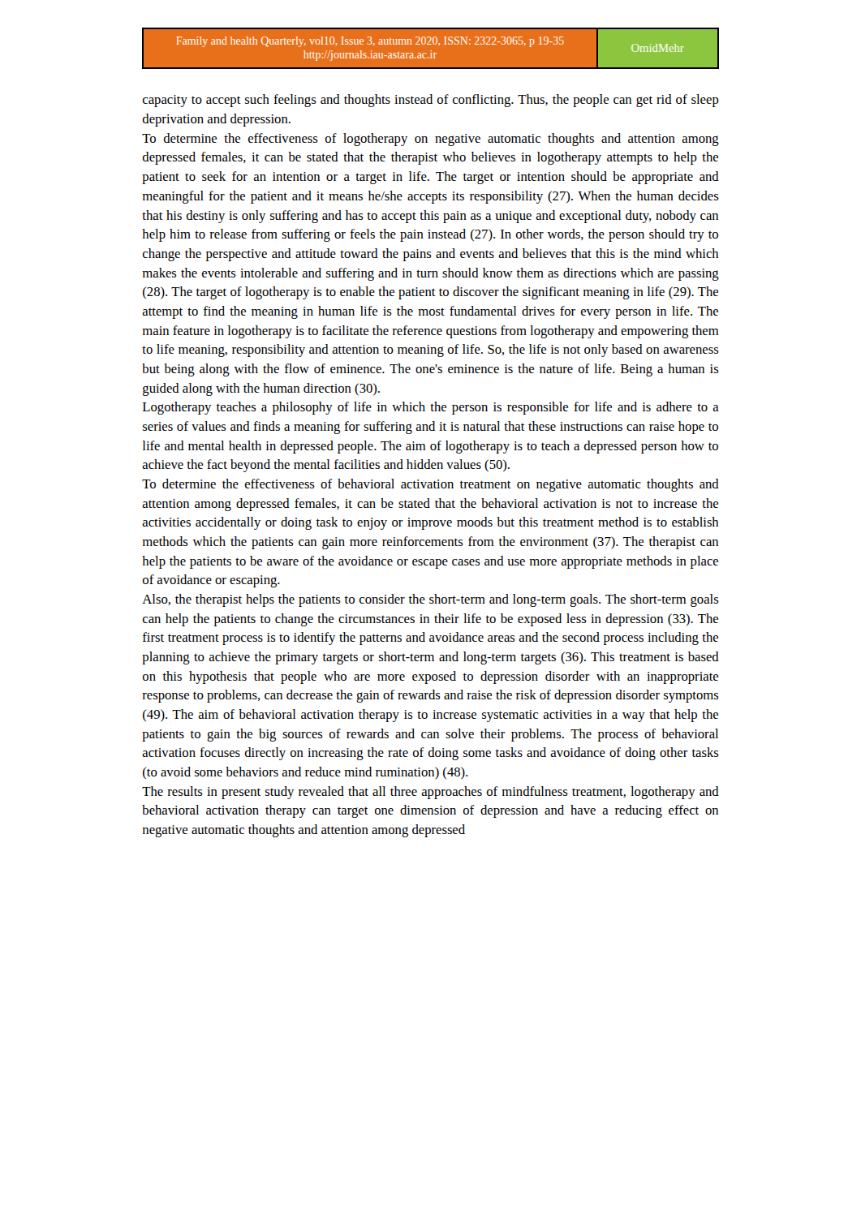Family and health Quarterly, vol10, Issue 3, autumn 2020, ISSN: 2322-3065, p 19-35
http://journals.iau-astara.ac.ir
OmidMehr
capacity to accept such feelings and thoughts instead of conflicting. Thus, the people can get rid of sleep deprivation and depression.
To determine the effectiveness of logotherapy on negative automatic thoughts and attention among depressed females, it can be stated that the therapist who believes in logotherapy attempts to help the patient to seek for an intention or a target in life. The target or intention should be appropriate and meaningful for the patient and it means he/she accepts its responsibility (27). When the human decides that his destiny is only suffering and has to accept this pain as a unique and exceptional duty, nobody can help him to release from suffering or feels the pain instead (27). In other words, the person should try to change the perspective and attitude toward the pains and events and believes that this is the mind which makes the events intolerable and suffering and in turn should know them as directions which are passing (28). The target of logotherapy is to enable the patient to discover the significant meaning in life (29). The attempt to find the meaning in human life is the most fundamental drives for every person in life. The main feature in logotherapy is to facilitate the reference questions from logotherapy and empowering them to life meaning, responsibility and attention to meaning of life. So, the life is not only based on awareness but being along with the flow of eminence. The one's eminence is the nature of life. Being a human is guided along with the human direction (30).
Logotherapy teaches a philosophy of life in which the person is responsible for life and is adhere to a series of values and finds a meaning for suffering and it is natural that these instructions can raise hope to life and mental health in depressed people. The aim of logotherapy is to teach a depressed person how to achieve the fact beyond the mental facilities and hidden values (50).
To determine the effectiveness of behavioral activation treatment on negative automatic thoughts and attention among depressed females, it can be stated that the behavioral activation is not to increase the activities accidentally or doing task to enjoy or improve moods but this treatment method is to establish methods which the patients can gain more reinforcements from the environment (37). The therapist can help the patients to be aware of the avoidance or escape cases and use more appropriate methods in place of avoidance or escaping.
Also, the therapist helps the patients to consider the short-term and long-term goals. The short-term goals can help the patients to change the circumstances in their life to be exposed less in depression (33). The first treatment process is to identify the patterns and avoidance areas and the second process including the planning to achieve the primary targets or short-term and long-term targets (36). This treatment is based on this hypothesis that people who are more exposed to depression disorder with an inappropriate response to problems, can decrease the gain of rewards and raise the risk of depression disorder symptoms (49). The aim of behavioral activation therapy is to increase systematic activities in a way that help the patients to gain the big sources of rewards and can solve their problems. The process of behavioral activation focuses directly on increasing the rate of doing some tasks and avoidance of doing other tasks (to avoid some behaviors and reduce mind rumination) (48).
The results in present study revealed that all three approaches of mindfulness treatment, logotherapy and behavioral activation therapy can target one dimension of depression and have a reducing effect on negative automatic thoughts and attention among depressed